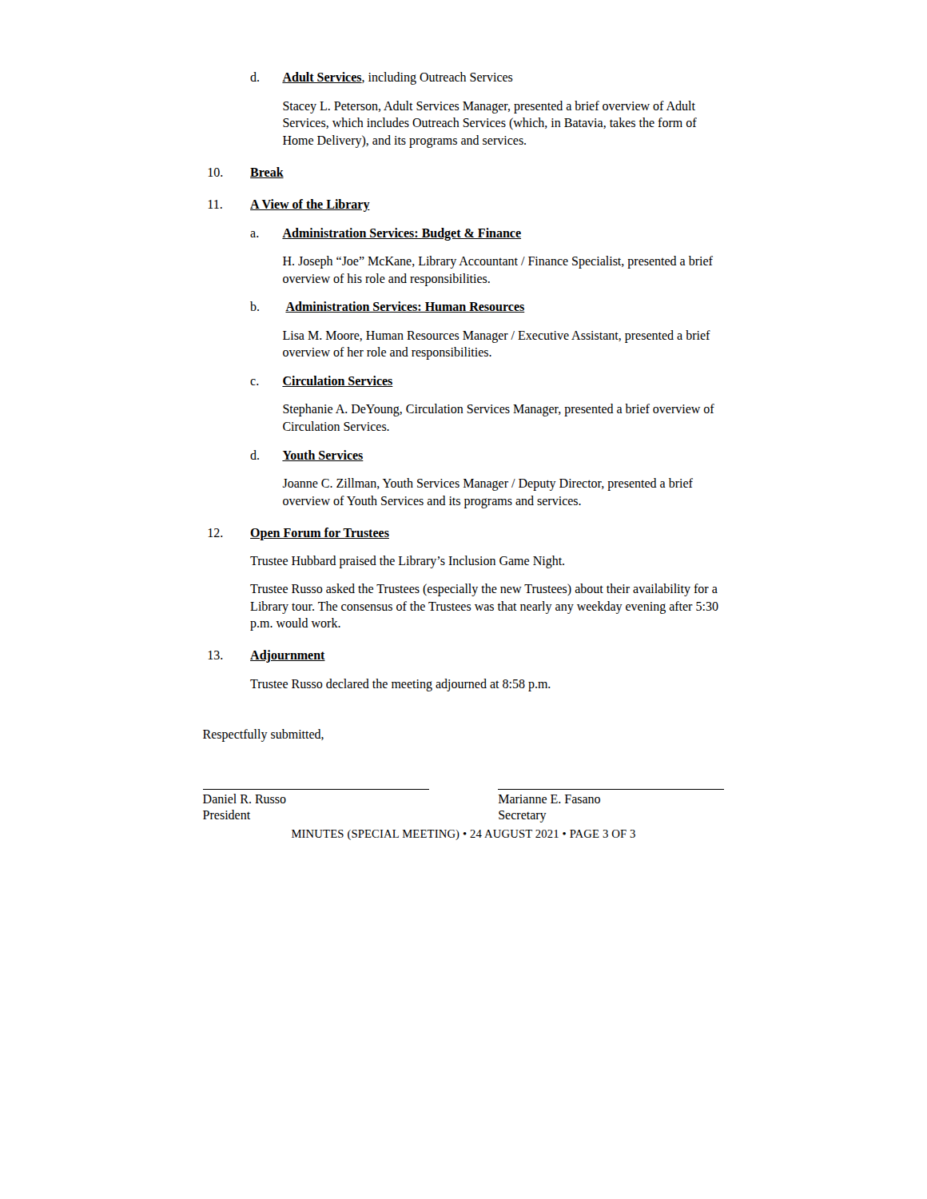d.
Adult Services, including Outreach Services
Stacey L. Peterson, Adult Services Manager, presented a brief overview of Adult Services, which includes Outreach Services (which, in Batavia, takes the form of Home Delivery), and its programs and services.
10.
Break
11.
A View of the Library
a.
Administration Services: Budget & Finance
H. Joseph “Joe” McKane, Library Accountant / Finance Specialist, presented a brief overview of his role and responsibilities.
b.
Administration Services: Human Resources
Lisa M. Moore, Human Resources Manager / Executive Assistant, presented a brief overview of her role and responsibilities.
c.
Circulation Services
Stephanie A. DeYoung, Circulation Services Manager, presented a brief overview of Circulation Services.
d.
Youth Services
Joanne C. Zillman, Youth Services Manager / Deputy Director, presented a brief overview of Youth Services and its programs and services.
12.
Open Forum for Trustees
Trustee Hubbard praised the Library’s Inclusion Game Night.
Trustee Russo asked the Trustees (especially the new Trustees) about their availability for a Library tour. The consensus of the Trustees was that nearly any weekday evening after 5:30 p.m. would work.
13.
Adjournment
Trustee Russo declared the meeting adjourned at 8:58 p.m.
Respectfully submitted,
Daniel R. Russo
President
Marianne E. Fasano
Secretary
MINUTES (SPECIAL MEETING) • 24 AUGUST 2021 • PAGE 3 OF 3